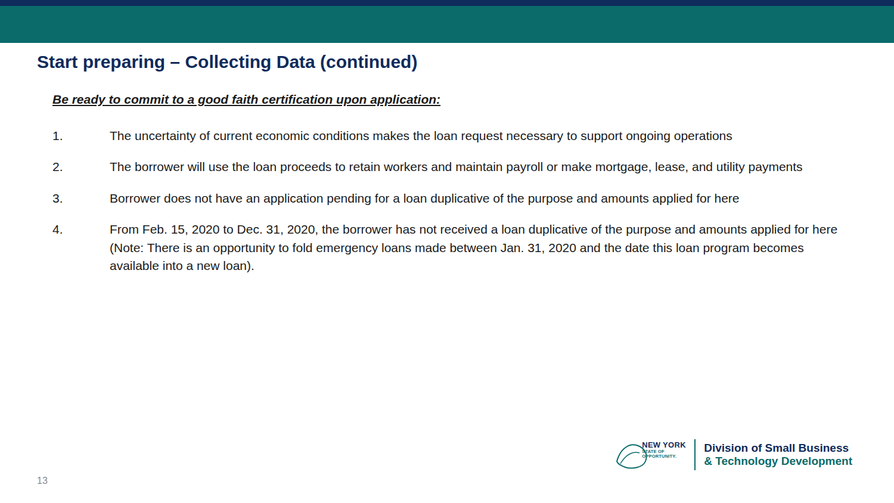Start preparing – Collecting Data (continued)
Be ready to commit to a good faith certification upon application:
1. The uncertainty of current economic conditions makes the loan request necessary to support ongoing operations
2. The borrower will use the loan proceeds to retain workers and maintain payroll or make mortgage, lease, and utility payments
3. Borrower does not have an application pending for a loan duplicative of the purpose and amounts applied for here
4. From Feb. 15, 2020 to Dec. 31, 2020, the borrower has not received a loan duplicative of the purpose and amounts applied for here (Note: There is an opportunity to fold emergency loans made between Jan. 31, 2020 and the date this loan program becomes available into a new loan).
NEW YORK
STATE OF
OPPORTUNITY.
Division of Small Business
& Technology Development
13